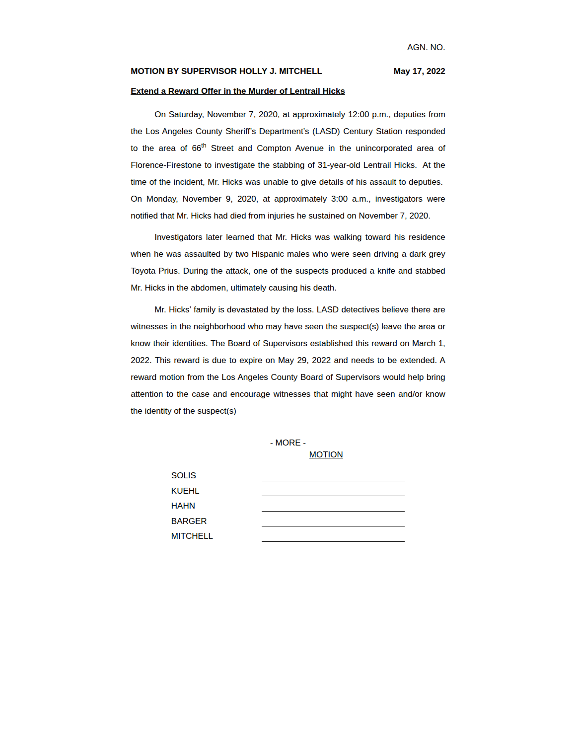AGN. NO.
MOTION BY SUPERVISOR HOLLY J. MITCHELL May 17, 2022
Extend a Reward Offer in the Murder of Lentrail Hicks
On Saturday, November 7, 2020, at approximately 12:00 p.m., deputies from the Los Angeles County Sheriff’s Department’s (LASD) Century Station responded to the area of 66th Street and Compton Avenue in the unincorporated area of Florence-Firestone to investigate the stabbing of 31-year-old Lentrail Hicks. At the time of the incident, Mr. Hicks was unable to give details of his assault to deputies. On Monday, November 9, 2020, at approximately 3:00 a.m., investigators were notified that Mr. Hicks had died from injuries he sustained on November 7, 2020.
Investigators later learned that Mr. Hicks was walking toward his residence when he was assaulted by two Hispanic males who were seen driving a dark grey Toyota Prius. During the attack, one of the suspects produced a knife and stabbed Mr. Hicks in the abdomen, ultimately causing his death.
Mr. Hicks’ family is devastated by the loss. LASD detectives believe there are witnesses in the neighborhood who may have seen the suspect(s) leave the area or know their identities. The Board of Supervisors established this reward on March 1, 2022. This reward is due to expire on May 29, 2022 and needs to be extended. A reward motion from the Los Angeles County Board of Supervisors would help bring attention to the case and encourage witnesses that might have seen and/or know the identity of the suspect(s)
- MORE -
MOTION
| SOLIS | |
| KUEHL | |
| HAHN | |
| BARGER | |
| MITCHELL | |